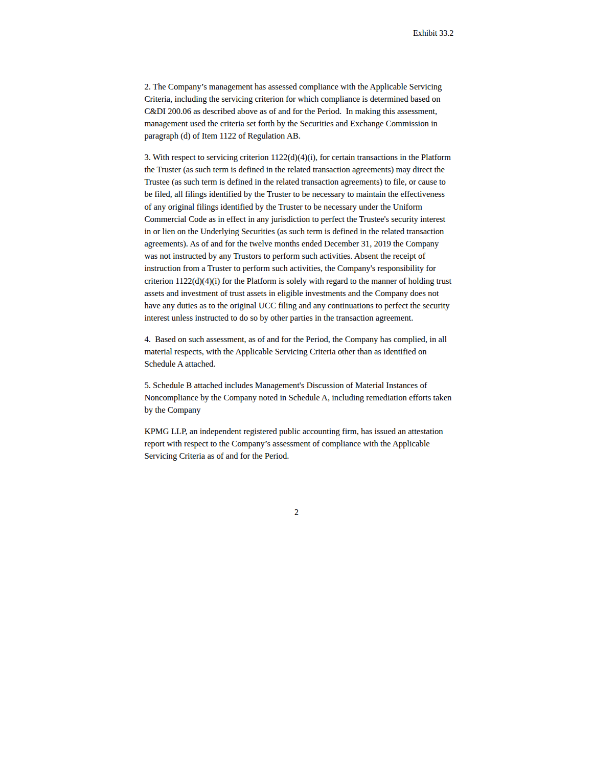Exhibit 33.2
2. The Company’s management has assessed compliance with the Applicable Servicing Criteria, including the servicing criterion for which compliance is determined based on C&DI 200.06 as described above as of and for the Period. In making this assessment, management used the criteria set forth by the Securities and Exchange Commission in paragraph (d) of Item 1122 of Regulation AB.
3. With respect to servicing criterion 1122(d)(4)(i), for certain transactions in the Platform the Truster (as such term is defined in the related transaction agreements) may direct the Trustee (as such term is defined in the related transaction agreements) to file, or cause to be filed, all filings identified by the Truster to be necessary to maintain the effectiveness of any original filings identified by the Truster to be necessary under the Uniform Commercial Code as in effect in any jurisdiction to perfect the Trustee's security interest in or lien on the Underlying Securities (as such term is defined in the related transaction agreements). As of and for the twelve months ended December 31, 2019 the Company was not instructed by any Trustors to perform such activities. Absent the receipt of instruction from a Truster to perform such activities, the Company's responsibility for criterion 1122(d)(4)(i) for the Platform is solely with regard to the manner of holding trust assets and investment of trust assets in eligible investments and the Company does not have any duties as to the original UCC filing and any continuations to perfect the security interest unless instructed to do so by other parties in the transaction agreement.
4. Based on such assessment, as of and for the Period, the Company has complied, in all material respects, with the Applicable Servicing Criteria other than as identified on Schedule A attached.
5. Schedule B attached includes Management's Discussion of Material Instances of Noncompliance by the Company noted in Schedule A, including remediation efforts taken by the Company
KPMG LLP, an independent registered public accounting firm, has issued an attestation report with respect to the Company’s assessment of compliance with the Applicable Servicing Criteria as of and for the Period.
2